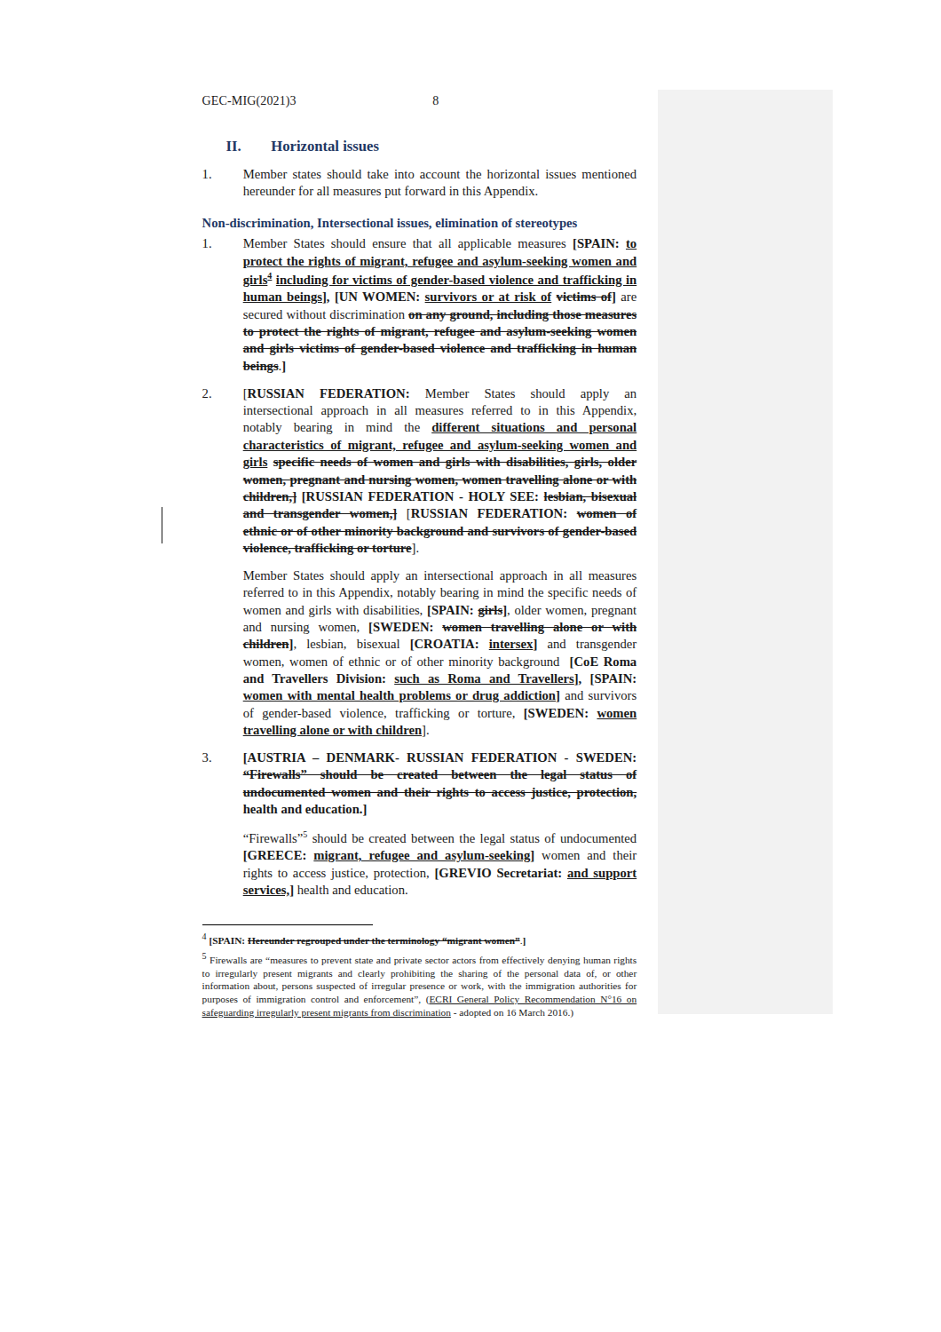GEC-MIG(2021)3 8
II. Horizontal issues
Member states should take into account the horizontal issues mentioned hereunder for all measures put forward in this Appendix.
Non-discrimination, Intersectional issues, elimination of stereotypes
Member States should ensure that all applicable measures [SPAIN: to protect the rights of migrant, refugee and asylum-seeking women and girls4 including for victims of gender-based violence and trafficking in human beings], [UN WOMEN: survivors or at risk of victims of] are secured without discrimination on any ground, including those measures to protect the rights of migrant, refugee and asylum-seeking women and girls victims of gender-based violence and trafficking in human beings.]
[RUSSIAN FEDERATION: Member States should apply an intersectional approach in all measures referred to in this Appendix, notably bearing in mind the different situations and personal characteristics of migrant, refugee and asylum-seeking women and girls specific needs of women and girls with disabilities, girls, older women, pregnant and nursing women, women travelling alone or with children,] [RUSSIAN FEDERATION - HOLY SEE: lesbian, bisexual and transgender women,] [RUSSIAN FEDERATION: women of ethnic or of other minority background and survivors of gender-based violence, trafficking or torture].
Member States should apply an intersectional approach in all measures referred to in this Appendix, notably bearing in mind the specific needs of women and girls with disabilities, [SPAIN: girls], older women, pregnant and nursing women, [SWEDEN: women travelling alone or with children], lesbian, bisexual [CROATIA: intersex] and transgender women, women of ethnic or of other minority background [CoE Roma and Travellers Division: such as Roma and Travellers], [SPAIN: women with mental health problems or drug addiction] and survivors of gender-based violence, trafficking or torture, [SWEDEN: women travelling alone or with children].
[AUSTRIA – DENMARK- RUSSIAN FEDERATION - SWEDEN: “Firewalls” should be created between the legal status of undocumented women and their rights to access justice, protection, health and education.]
“Firewalls”5 should be created between the legal status of undocumented [GREECE: migrant, refugee and asylum-seeking] women and their rights to access justice, protection, [GREVIO Secretariat: and support services,] health and education.
4 [SPAIN: Hereunder regrouped under the terminology “migrant women”.]
5 Firewalls are “measures to prevent state and private sector actors from effectively denying human rights to irregularly present migrants and clearly prohibiting the sharing of the personal data of, or other information about, persons suspected of irregular presence or work, with the immigration authorities for purposes of immigration control and enforcement”, (ECRI General Policy Recommendation N°16 on safeguarding irregularly present migrants from discrimination - adopted on 16 March 2016.)